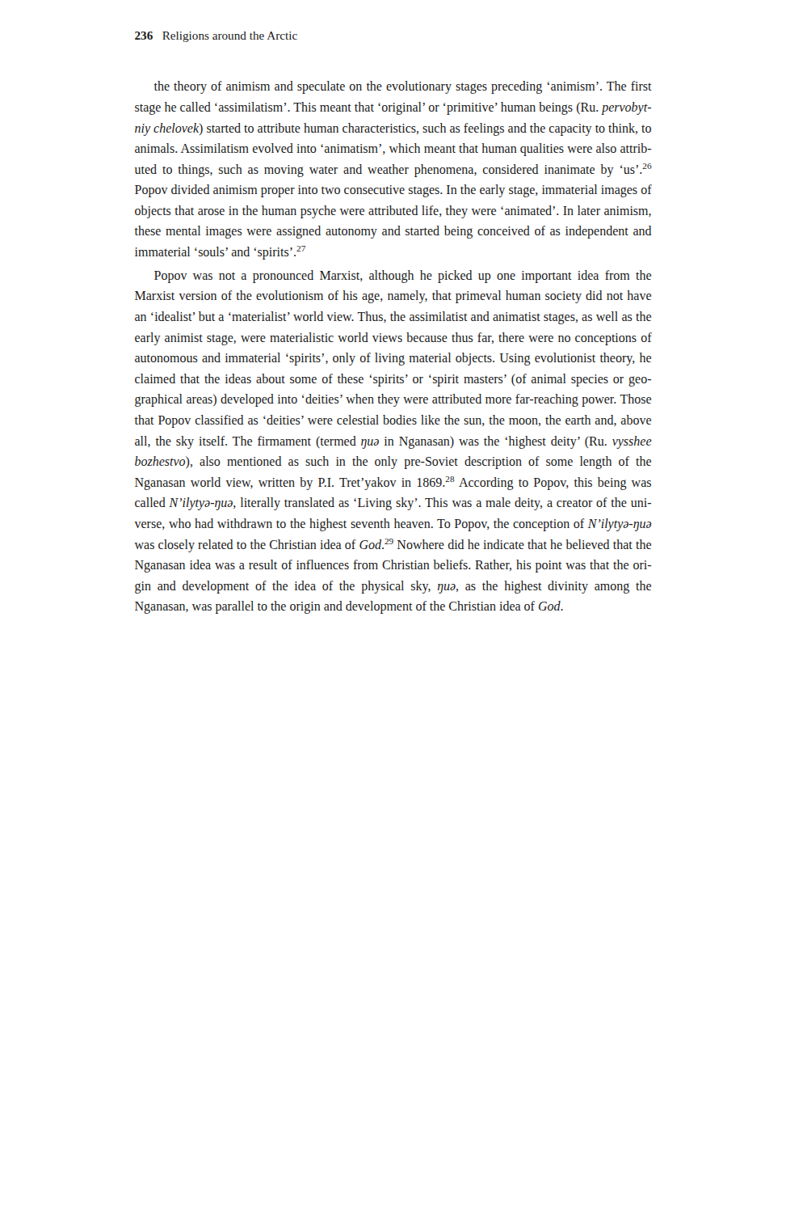236 Religions around the Arctic
the theory of animism and speculate on the evolutionary stages preceding ‘animism’. The first stage he called ‘assimilatism’. This meant that ‘original’ or ‘primitive’ human beings (Ru. pervobytniy chelovek) started to attribute human characteristics, such as feelings and the capacity to think, to animals. Assimilatism evolved into ‘animatism’, which meant that human qualities were also attributed to things, such as moving water and weather phenomena, considered inanimate by ‘us’.26 Popov divided animism proper into two consecutive stages. In the early stage, immaterial images of objects that arose in the human psyche were attributed life, they were ‘animated’. In later animism, these mental images were assigned autonomy and started being conceived of as independent and immaterial ‘souls’ and ‘spirits’.27
Popov was not a pronounced Marxist, although he picked up one important idea from the Marxist version of the evolutionism of his age, namely, that primeval human society did not have an ‘idealist’ but a ‘materialist’ world view. Thus, the assimilatist and animatist stages, as well as the early animist stage, were materialistic world views because thus far, there were no conceptions of autonomous and immaterial ‘spirits’, only of living material objects. Using evolutionist theory, he claimed that the ideas about some of these ‘spirits’ or ‘spirit masters’ (of animal species or geographical areas) developed into ‘deities’ when they were attributed more far-reaching power. Those that Popov classified as ‘deities’ were celestial bodies like the sun, the moon, the earth and, above all, the sky itself. The firmament (termed ŋuə in Nganasan) was the ‘highest deity’ (Ru. vysshee bozhestvo), also mentioned as such in the only pre-Soviet description of some length of the Nganasan world view, written by P.I. Tret’yakov in 1869.28 According to Popov, this being was called N’ilytyə-ŋuə, literally translated as ‘Living sky’. This was a male deity, a creator of the universe, who had withdrawn to the highest seventh heaven. To Popov, the conception of N’ilytyə-ŋuə was closely related to the Christian idea of God.29 Nowhere did he indicate that he believed that the Nganasan idea was a result of influences from Christian beliefs. Rather, his point was that the origin and development of the idea of the physical sky, ŋuə, as the highest divinity among the Nganasan, was parallel to the origin and development of the Christian idea of God.